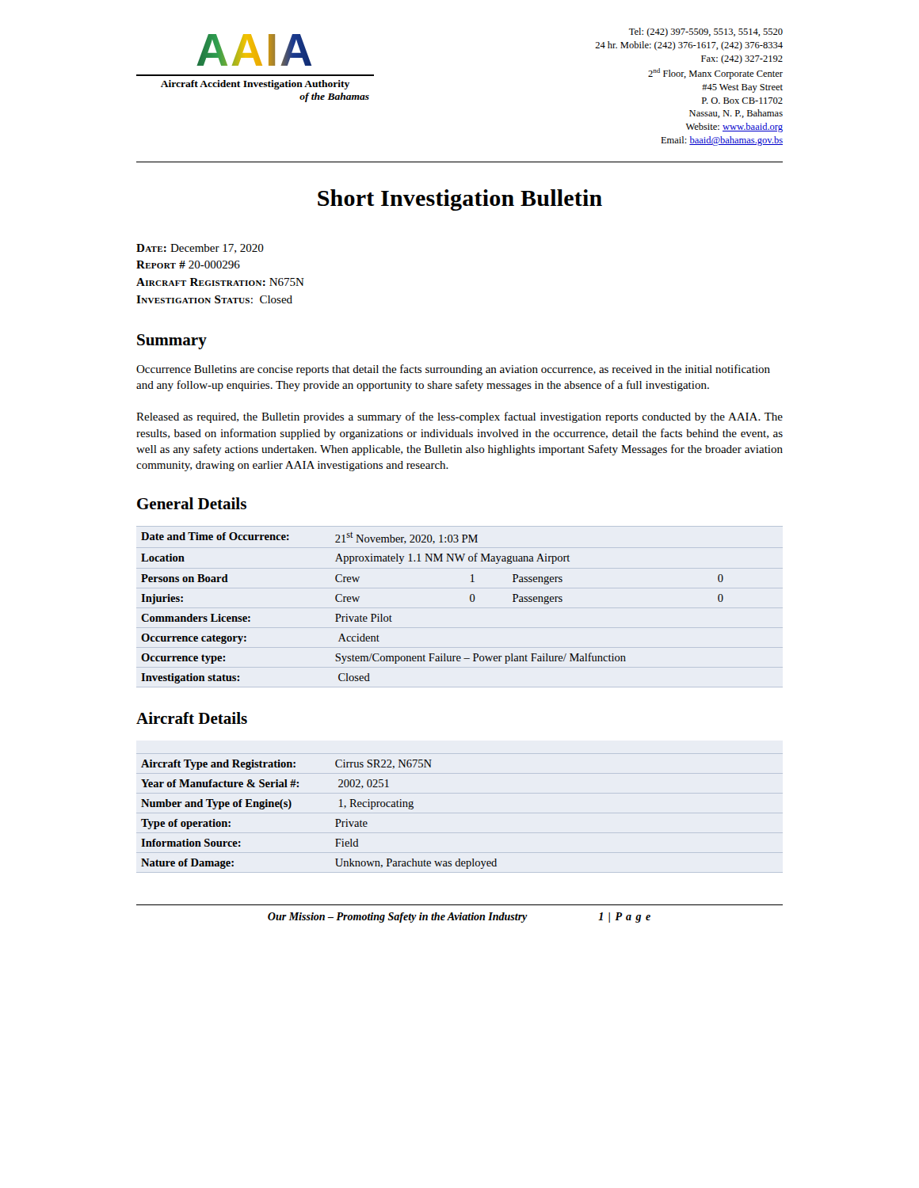AAIA
Aircraft Accident Investigation Authority of the Bahamas
Tel: (242) 397-5509, 5513, 5514, 5520
24 hr. Mobile: (242) 376-1617, (242) 376-8334
Fax: (242) 327-2192
2nd Floor, Manx Corporate Center
#45 West Bay Street
P. O. Box CB-11702
Nassau, N. P., Bahamas
Website: www.baaid.org
Email: baaid@bahamas.gov.bs
Short Investigation Bulletin
Date: December 17, 2020
Report # 20-000296
Aircraft Registration: N675N
Investigation Status: Closed
Summary
Occurrence Bulletins are concise reports that detail the facts surrounding an aviation occurrence, as received in the initial notification and any follow-up enquiries. They provide an opportunity to share safety messages in the absence of a full investigation.
Released as required, the Bulletin provides a summary of the less-complex factual investigation reports conducted by the AAIA. The results, based on information supplied by organizations or individuals involved in the occurrence, detail the facts behind the event, as well as any safety actions undertaken. When applicable, the Bulletin also highlights important Safety Messages for the broader aviation community, drawing on earlier AAIA investigations and research.
General Details
| Date and Time of Occurrence: | 21 st November, 2020, 1:03 PM |
| Location | Approximately 1.1 NM NW of Mayaguana Airport |
| Persons on Board | Crew 1 Passengers 0 |
| Injuries: | Crew 0 Passengers 0 |
| Commanders License: | Private Pilot |
| Occurrence category: | Accident |
| Occurrence type: | System/Component Failure – Power plant Failure/ Malfunction |
| Investigation status: | Closed |
Aircraft Details
| Aircraft Type and Registration: | Cirrus SR22, N675N |
| Year of Manufacture & Serial #: | 2002, 0251 |
| Number and Type of Engine(s) | 1, Reciprocating |
| Type of operation: | Private |
| Information Source: | Field |
| Nature of Damage: | Unknown, Parachute was deployed |
Our Mission – Promoting Safety in the Aviation Industry 1 | P a g e